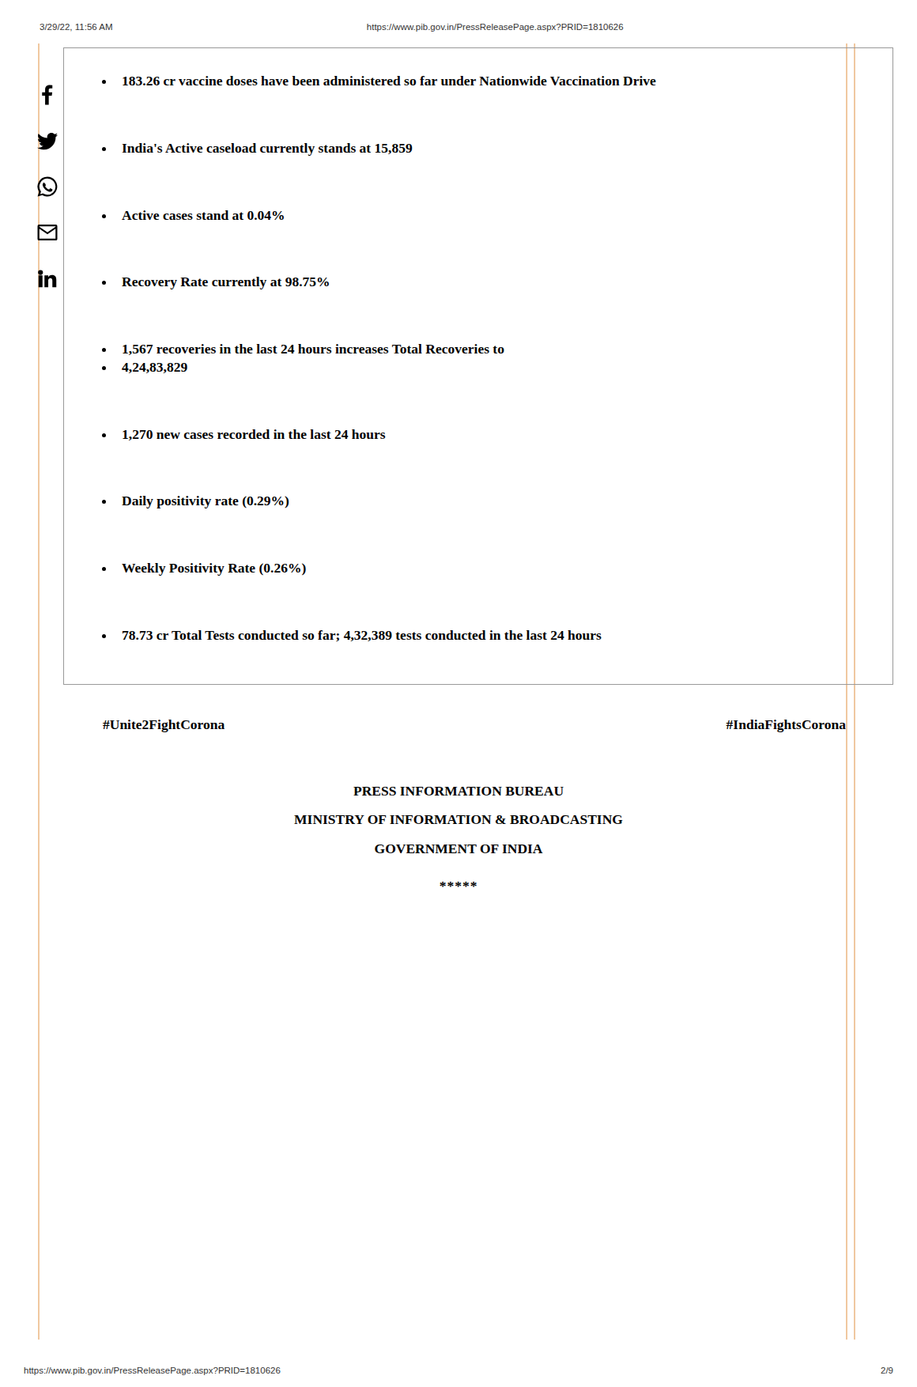3/29/22, 11:56 AM https://www.pib.gov.in/PressReleasePage.aspx?PRID=1810626
183.26 cr vaccine doses have been administered so far under Nationwide Vaccination Drive
India's Active caseload currently stands at 15,859
Active cases stand at 0.04%
Recovery Rate currently at 98.75%
1,567 recoveries in the last 24 hours increases Total Recoveries to
4,24,83,829
1,270 new cases recorded in the last 24 hours
Daily positivity rate (0.29%)
Weekly Positivity Rate (0.26%)
78.73 cr Total Tests conducted so far; 4,32,389 tests conducted in the last 24 hours
#Unite2FightCorona #IndiaFightsCorona
PRESS INFORMATION BUREAU
MINISTRY OF INFORMATION & BROADCASTING
GOVERNMENT OF INDIA
*****
https://www.pib.gov.in/PressReleasePage.aspx?PRID=1810626 2/9